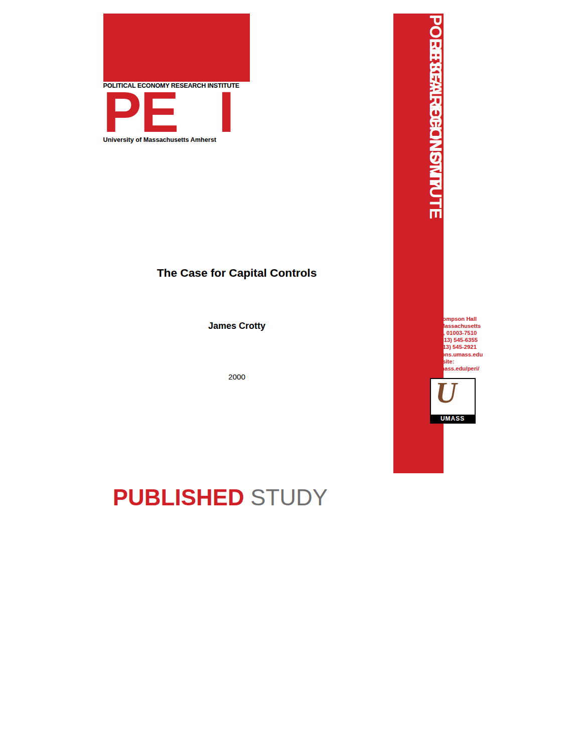POLITICAL ECONOMY RESEARCH INSTITUTE
PERI
University of Massachusetts Amherst
The Case for Capital Controls
James Crotty
2000
PUBLISHED STUDY
POLITICAL ECONOMY RESEARCH INSTITUTE
10th floor Thompson Hall
University of Massachusetts
Amherst, MA, 01003-7510
Telephone: (413) 545-6355
Facsimile: (413) 545-2921
Email:peri@econs.umass.edu
Website:
http://www.umass.edu/peri/
U
UMASS